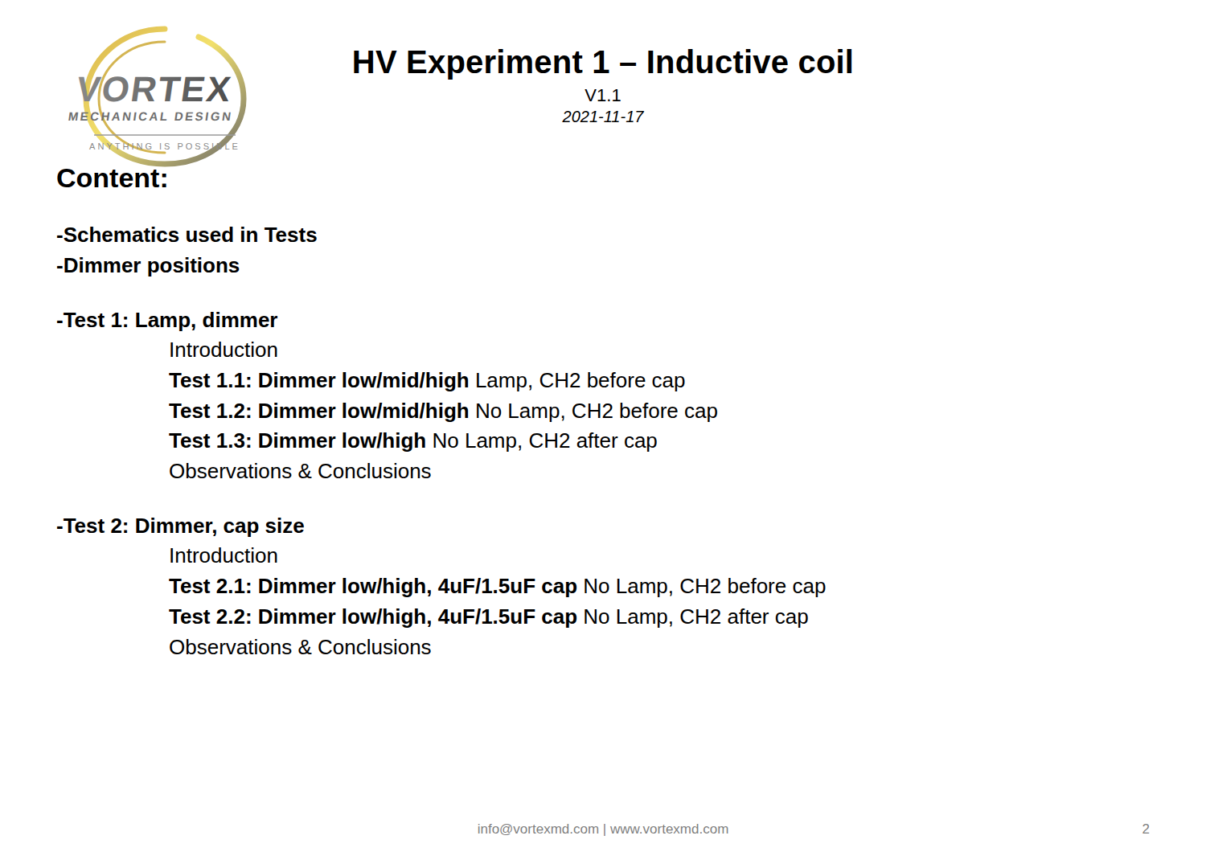VORTEX MECHANICAL DESIGN ANYTHING IS POSSIBLE
HV Experiment 1 – Inductive coil
V1.1
2021-11-17
Content:
-Schematics used in Tests
-Dimmer positions
-Test 1: Lamp, dimmer
Introduction
Test 1.1: Dimmer low/mid/high Lamp, CH2 before cap
Test 1.2: Dimmer low/mid/high No Lamp, CH2 before cap
Test 1.3: Dimmer low/high No Lamp, CH2 after cap
Observations & Conclusions
-Test 2: Dimmer, cap size
Introduction
Test 2.1: Dimmer low/high, 4uF/1.5uF cap No Lamp, CH2 before cap
Test 2.2: Dimmer low/high, 4uF/1.5uF cap No Lamp, CH2 after cap
Observations & Conclusions
info@vortexmd.com | www.vortexmd.com 2